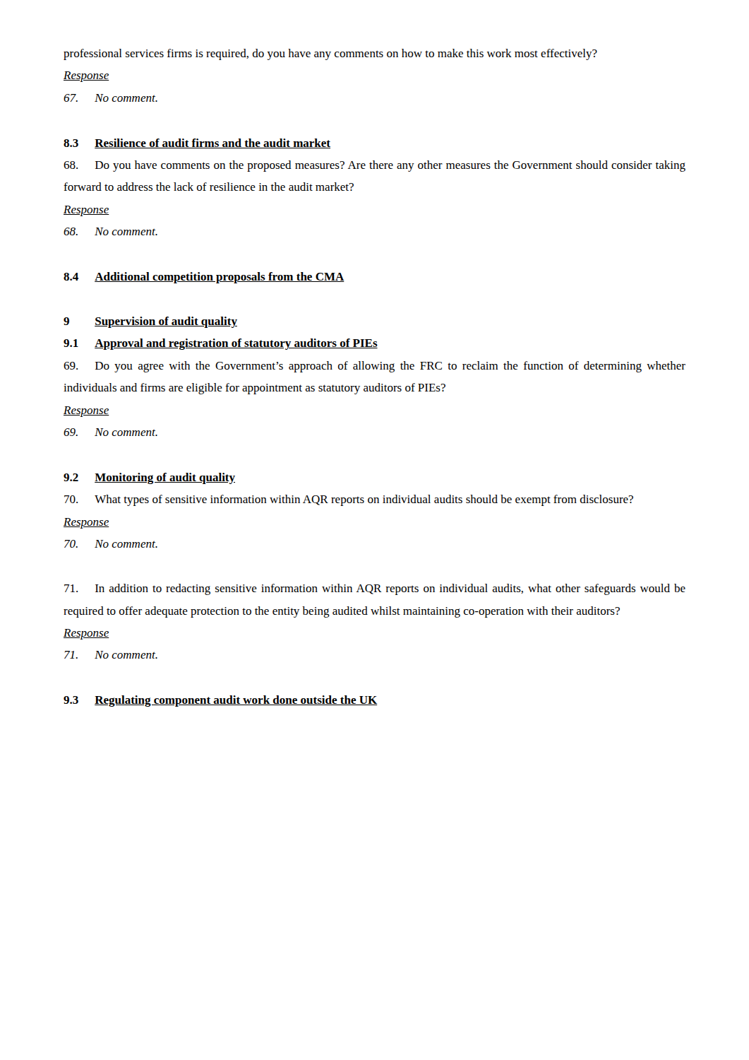professional services firms is required, do you have any comments on how to make this work most effectively?
Response
67. No comment.
8.3 Resilience of audit firms and the audit market
68. Do you have comments on the proposed measures? Are there any other measures the Government should consider taking forward to address the lack of resilience in the audit market?
Response
68. No comment.
8.4 Additional competition proposals from the CMA
9 Supervision of audit quality
9.1 Approval and registration of statutory auditors of PIEs
69. Do you agree with the Government’s approach of allowing the FRC to reclaim the function of determining whether individuals and firms are eligible for appointment as statutory auditors of PIEs?
Response
69. No comment.
9.2 Monitoring of audit quality
70. What types of sensitive information within AQR reports on individual audits should be exempt from disclosure?
Response
70. No comment.
71. In addition to redacting sensitive information within AQR reports on individual audits, what other safeguards would be required to offer adequate protection to the entity being audited whilst maintaining co-operation with their auditors?
Response
71. No comment.
9.3 Regulating component audit work done outside the UK